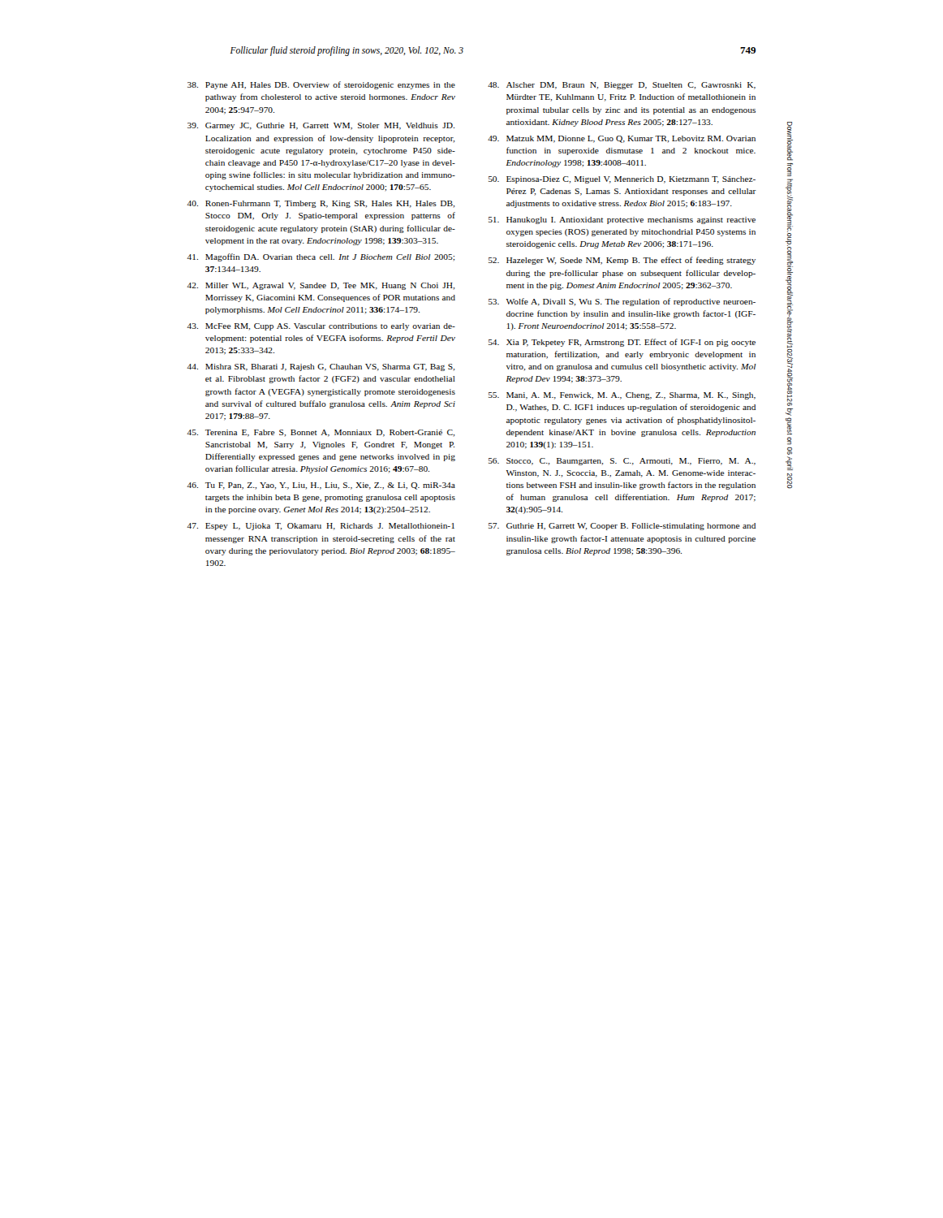Follicular fluid steroid profiling in sows, 2020, Vol. 102, No. 3
749
38. Payne AH, Hales DB. Overview of steroidogenic enzymes in the pathway from cholesterol to active steroid hormones. Endocr Rev 2004; 25:947–970.
39. Garmey JC, Guthrie H, Garrett WM, Stoler MH, Veldhuis JD. Localization and expression of low-density lipoprotein receptor, steroidogenic acute regulatory protein, cytochrome P450 side-chain cleavage and P450 17-α-hydroxylase/C17–20 lyase in developing swine follicles: in situ molecular hybridization and immunocytochemical studies. Mol Cell Endocrinol 2000; 170:57–65.
40. Ronen-Fuhrmann T, Timberg R, King SR, Hales KH, Hales DB, Stocco DM, Orly J. Spatio-temporal expression patterns of steroidogenic acute regulatory protein (StAR) during follicular development in the rat ovary. Endocrinology 1998; 139:303–315.
41. Magoffin DA. Ovarian theca cell. Int J Biochem Cell Biol 2005; 37:1344–1349.
42. Miller WL, Agrawal V, Sandee D, Tee MK, Huang N Choi JH, Morrissey K, Giacomini KM. Consequences of POR mutations and polymorphisms. Mol Cell Endocrinol 2011; 336:174–179.
43. McFee RM, Cupp AS. Vascular contributions to early ovarian development: potential roles of VEGFA isoforms. Reprod Fertil Dev 2013; 25:333–342.
44. Mishra SR, Bharati J, Rajesh G, Chauhan VS, Sharma GT, Bag S, et al. Fibroblast growth factor 2 (FGF2) and vascular endothelial growth factor A (VEGFA) synergistically promote steroidogenesis and survival of cultured buffalo granulosa cells. Anim Reprod Sci 2017; 179:88–97.
45. Terenina E, Fabre S, Bonnet A, Monniaux D, Robert-Granié C, Sancristobal M, Sarry J, Vignoles F, Gondret F, Monget P. Differentially expressed genes and gene networks involved in pig ovarian follicular atresia. Physiol Genomics 2016; 49:67–80.
46. Tu F, Pan, Z., Yao, Y., Liu, H., Liu, S., Xie, Z., & Li, Q. miR-34a targets the inhibin beta B gene, promoting granulosa cell apoptosis in the porcine ovary. Genet Mol Res 2014; 13(2):2504–2512.
47. Espey L, Ujioka T, Okamaru H, Richards J. Metallothionein-1 messenger RNA transcription in steroid-secreting cells of the rat ovary during the periovulatory period. Biol Reprod 2003; 68:1895–1902.
48. Alscher DM, Braun N, Biegger D, Stuelten C, Gawrosnki K, Mürdter TE, Kuhlmann U, Fritz P. Induction of metallothionein in proximal tubular cells by zinc and its potential as an endogenous antioxidant. Kidney Blood Press Res 2005; 28:127–133.
49. Matzuk MM, Dionne L, Guo Q, Kumar TR, Lebovitz RM. Ovarian function in superoxide dismutase 1 and 2 knockout mice. Endocrinology 1998; 139:4008–4011.
50. Espinosa-Diez C, Miguel V, Mennerich D, Kietzmann T, Sánchez-Pérez P, Cadenas S, Lamas S. Antioxidant responses and cellular adjustments to oxidative stress. Redox Biol 2015; 6:183–197.
51. Hanukoglu I. Antioxidant protective mechanisms against reactive oxygen species (ROS) generated by mitochondrial P450 systems in steroidogenic cells. Drug Metab Rev 2006; 38:171–196.
52. Hazeleger W, Soede NM, Kemp B. The effect of feeding strategy during the pre-follicular phase on subsequent follicular development in the pig. Domest Anim Endocrinol 2005; 29:362–370.
53. Wolfe A, Divall S, Wu S. The regulation of reproductive neuroendocrine function by insulin and insulin-like growth factor-1 (IGF-1). Front Neuroendocrinol 2014; 35:558–572.
54. Xia P, Tekpetey FR, Armstrong DT. Effect of IGF-I on pig oocyte maturation, fertilization, and early embryonic development in vitro, and on granulosa and cumulus cell biosynthetic activity. Mol Reprod Dev 1994; 38:373–379.
55. Mani, A. M., Fenwick, M. A., Cheng, Z., Sharma, M. K., Singh, D., Wathes, D. C. IGF1 induces up-regulation of steroidogenic and apoptotic regulatory genes via activation of phosphatidylinositol-dependent kinase/AKT in bovine granulosa cells. Reproduction 2010; 139(1): 139–151.
56. Stocco, C., Baumgarten, S. C., Armouti, M., Fierro, M. A., Winston, N. J., Scoccia, B., Zamah, A. M. Genome-wide interactions between FSH and insulin-like growth factors in the regulation of human granulosa cell differentiation. Hum Reprod 2017; 32(4):905–914.
57. Guthrie H, Garrett W, Cooper B. Follicle-stimulating hormone and insulin-like growth factor-I attenuate apoptosis in cultured porcine granulosa cells. Biol Reprod 1998; 58:390–396.
Downloaded from https://academic.oup.com/biolreprod/article-abstract/102/3/740/5648126 by guest on 06 April 2020